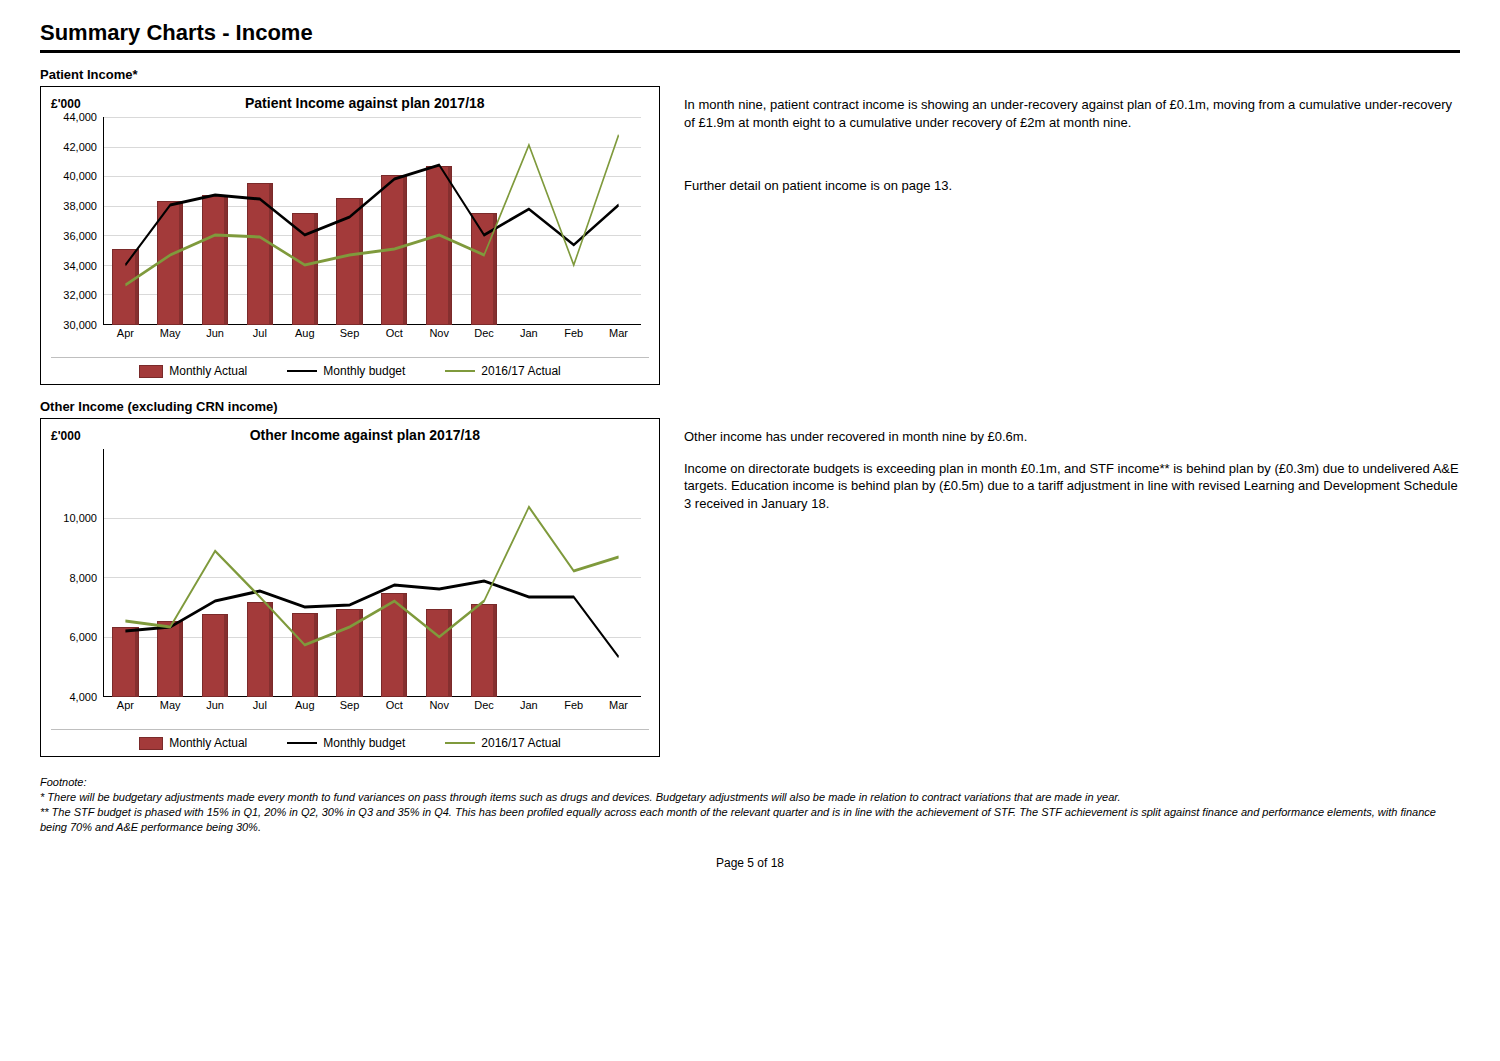Summary Charts - Income
Patient Income*
£'000
Patient Income against plan 2017/18
44,000 42,000 40,000 38,000 36,000 34,000 32,000 30,000
Apr May Jun Jul Aug Sep Oct Nov Dec Jan Feb Mar
Monthly Actual
Monthly budget
2016/17 Actual
In month nine, patient contract income is showing an under-recovery against plan of £0.1m, moving from a cumulative under-recovery of £1.9m at month eight to a cumulative under recovery of £2m at month nine.
Further detail on patient income is on page 13.
Other Income (excluding CRN income)
£'000
Other Income against plan 2017/18
10,000 8,000 6,000 4,000
Apr May Jun Jul Aug Sep Oct Nov Dec Jan Feb Mar
Monthly Actual
Monthly budget
2016/17 Actual
Other income has under recovered in month nine by £0.6m.
Income on directorate budgets is exceeding plan in month £0.1m, and STF income** is behind plan by (£0.3m) due to undelivered A&E targets. Education income is behind plan by (£0.5m) due to a tariff adjustment in line with revised Learning and Development Schedule 3 received in January 18.
Footnote:
* There will be budgetary adjustments made every month to fund variances on pass through items such as drugs and devices. Budgetary adjustments will also be made in relation to contract variations that are made in year.
** The STF budget is phased with 15% in Q1, 20% in Q2, 30% in Q3 and 35% in Q4. This has been profiled equally across each month of the relevant quarter and is in line with the achievement of STF. The STF achievement is split against finance and performance elements, with finance being 70% and A&E performance being 30%.
Page 5 of 18